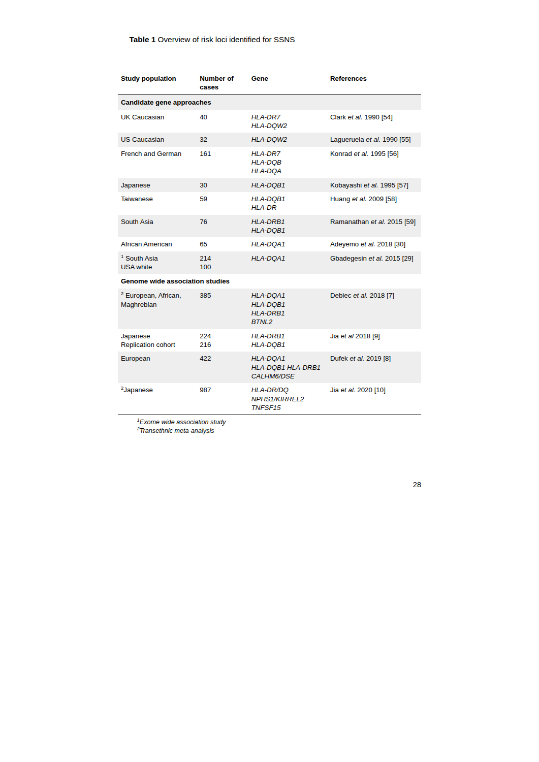Table 1 Overview of risk loci identified for SSNS
| Study population | Number of cases | Gene | References |
| --- | --- | --- | --- |
| Candidate gene approaches |
| UK Caucasian | 40 | HLA-DR7 HLA-DQW2 | Clark et al. 1990 [54] |
| US Caucasian | 32 | HLA-DQW2 | Lagueruela et al. 1990 [55] |
| French and German | 161 | HLA-DR7 HLA-DQB HLA-DQA | Konrad et al. 1995 [56] |
| Japanese | 30 | HLA-DQB1 | Kobayashi et al. 1995 [57] |
| Taiwanese | 59 | HLA-DQB1 HLA-DR | Huang et al. 2009 [58] |
| South Asia | 76 | HLA-DRB1 HLA-DQB1 | Ramanathan et al. 2015 [59] |
| African American | 65 | HLA-DQA1 | Adeyemo et al. 2018 [30] |
| 1 South Asia USA white | 214 100 | HLA-DQA1 | Gbadegesin et al. 2015 [29] |
| Genome wide association studies |
| 2 European, African, Maghrebian | 385 | HLA-DQA1 HLA-DQB1 HLA-DRB1 BTNL2 | Debiec et al. 2018 [7] |
| Japanese Replication cohort | 224 216 | HLA-DRB1 HLA-DQB1 | Jia et al 2018 [9] |
| European | 422 | HLA-DQA1 HLA-DQB1 HLA-DRB1 CALHM6/DSE | Dufek et al. 2019 [8] |
| 2 Japanese | 987 | HLA-DR/DQ NPHS1/KIRREL2 TNFSF15 | Jia et al. 2020 [10] |
1Exome wide association study
2Transethnic meta-analysis
28